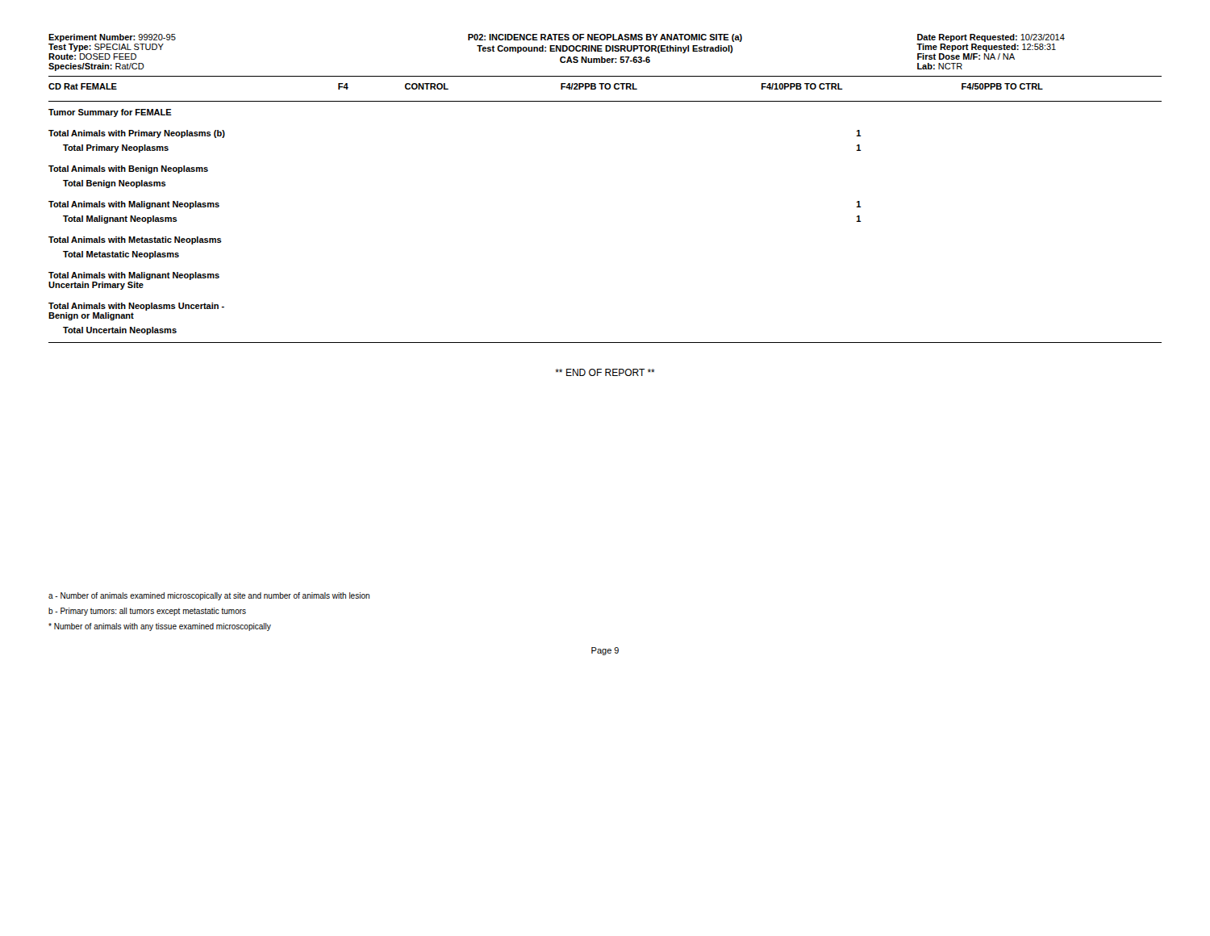| Experiment Number: 99920-95 Test Type: SPECIAL STUDY Route: DOSED FEED Species/Strain: Rat/CD | P02: INCIDENCE RATES OF NEOPLASMS BY ANATOMIC SITE (a) Test Compound: ENDOCRINE DISRUPTOR(Ethinyl Estradiol) CAS Number: 57-63-6 | Date Report Requested: 10/23/2014 Time Report Requested: 12:58:31 First Dose M/F: NA / NA Lab: NCTR |
| CD Rat FEMALE | F4 | CONTROL | F4/2PPB TO CTRL | F4/10PPB TO CTRL | F4/50PPB TO CTRL |
| Tumor Summary for FEMALE | | | | | |
| Total Animals with Primary Neoplasms (b) | | | | 1 | |
| Total Primary Neoplasms | | | | 1 | |
| Total Animals with Benign Neoplasms | | | | | |
| Total Benign Neoplasms | | | | | |
| Total Animals with Malignant Neoplasms | | | | 1 | |
| Total Malignant Neoplasms | | | | 1 | |
| Total Animals with Metastatic Neoplasms | | | | | |
| Total Metastatic Neoplasms | | | | | |
| Total Animals with Malignant Neoplasms Uncertain Primary Site | | | | | |
| Total Animals with Neoplasms Uncertain - Benign or Malignant | | | | | |
| Total Uncertain Neoplasms | | | | | |
** END OF REPORT **
a - Number of animals examined microscopically at site and number of animals with lesion
b - Primary tumors: all tumors except metastatic tumors
* Number of animals with any tissue examined microscopically
Page 9